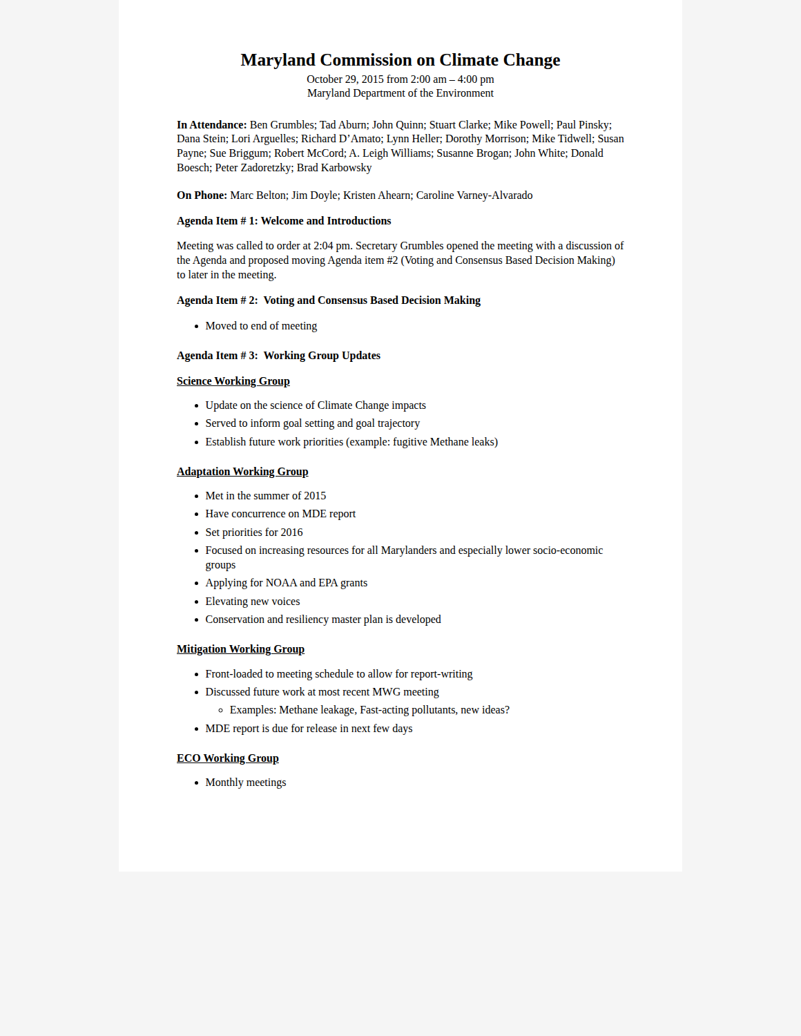Maryland Commission on Climate Change
October 29, 2015 from 2:00 am – 4:00 pm
Maryland Department of the Environment
In Attendance: Ben Grumbles; Tad Aburn; John Quinn; Stuart Clarke; Mike Powell; Paul Pinsky; Dana Stein; Lori Arguelles; Richard D’Amato; Lynn Heller; Dorothy Morrison; Mike Tidwell; Susan Payne; Sue Briggum; Robert McCord; A. Leigh Williams; Susanne Brogan; John White; Donald Boesch; Peter Zadoretzky; Brad Karbowsky
On Phone: Marc Belton; Jim Doyle; Kristen Ahearn; Caroline Varney-Alvarado
Agenda Item # 1: Welcome and Introductions
Meeting was called to order at 2:04 pm. Secretary Grumbles opened the meeting with a discussion of the Agenda and proposed moving Agenda item #2 (Voting and Consensus Based Decision Making) to later in the meeting.
Agenda Item # 2: Voting and Consensus Based Decision Making
Moved to end of meeting
Agenda Item # 3: Working Group Updates
Science Working Group
Update on the science of Climate Change impacts
Served to inform goal setting and goal trajectory
Establish future work priorities (example: fugitive Methane leaks)
Adaptation Working Group
Met in the summer of 2015
Have concurrence on MDE report
Set priorities for 2016
Focused on increasing resources for all Marylanders and especially lower socio-economic groups
Applying for NOAA and EPA grants
Elevating new voices
Conservation and resiliency master plan is developed
Mitigation Working Group
Front-loaded to meeting schedule to allow for report-writing
Discussed future work at most recent MWG meeting
Examples: Methane leakage, Fast-acting pollutants, new ideas?
MDE report is due for release in next few days
ECO Working Group
Monthly meetings